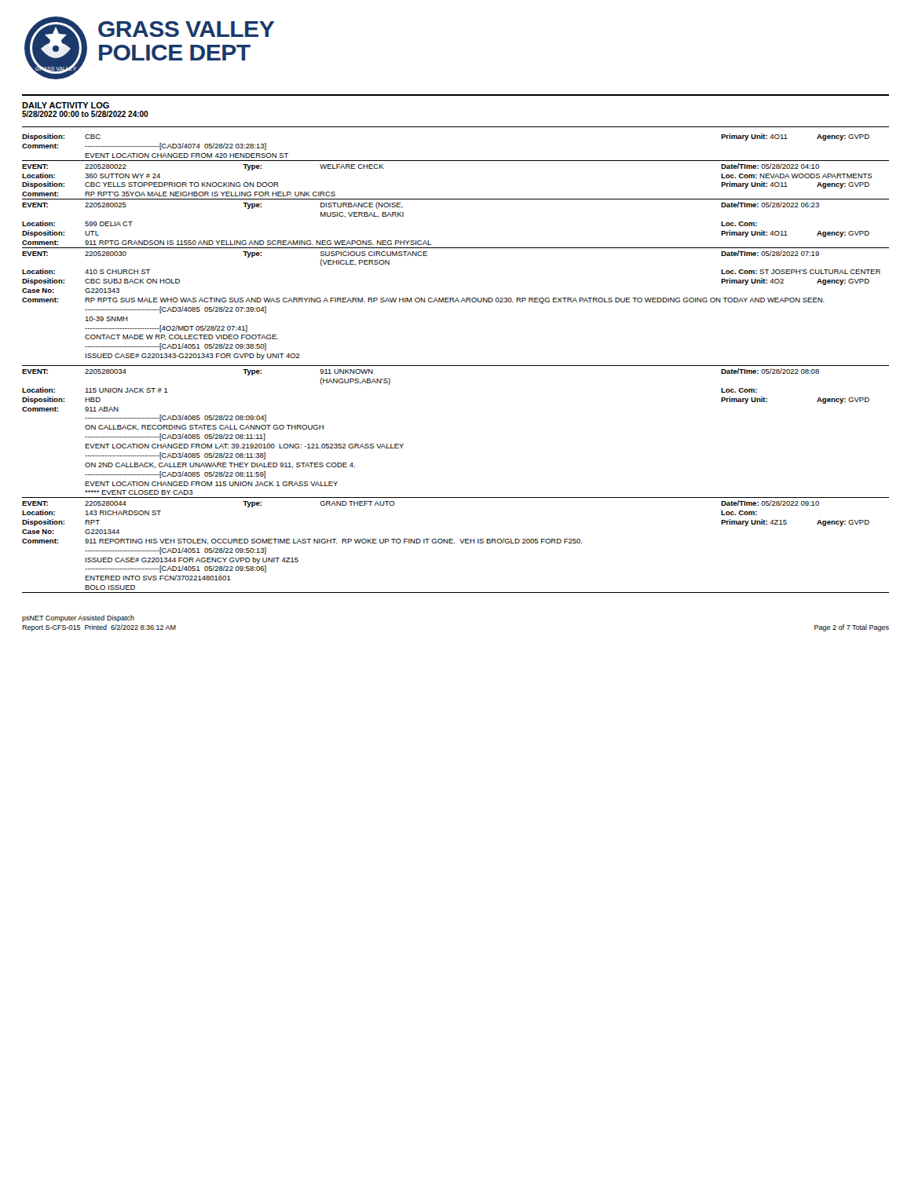GRASS VALLEY
GRASS VALLEY
POLICE DEPT
DAILY ACTIVITY LOG
5/28/2022 00:00 to 5/28/2022 24:00
| Disposition: | CBC | Primary Unit: 4O11 | Agency: GVPD |
| Comment: | ------------------------------[CAD3/4074 05/28/22 03:28:13] EVENT LOCATION CHANGED FROM 420 HENDERSON ST |
| EVENT: | 2205280022 | Type: | WELFARE CHECK | Date/TIme: 05/28/2022 04:10 |
| Location: | 360 SUTTON WY # 24 | Loc. Com: NEVADA WOODS APARTMENTS |
| Disposition: | CBC YELLS STOPPEDPRIOR TO KNOCKING ON DOOR | Primary Unit: 4O11 | Agency: GVPD |
| Comment: | RP RPT'G 35YOA MALE NEIGHBOR IS YELLING FOR HELP. UNK CIRCS |
| EVENT: | 2205280025 | Type: | DISTURBANCE (NOISE, MUSIC, VERBAL, BARKI | Date/TIme: 05/28/2022 06:23 |
| Location: | 599 DELIA CT | Loc. Com: |
| Disposition: | UTL | Primary Unit: 4O11 | Agency: GVPD |
| Comment: | 911 RPTG GRANDSON IS 11550 AND YELLING AND SCREAMING. NEG WEAPONS. NEG PHYSICAL |
| EVENT: | 2205280030 | Type: | SUSPICIOUS CIRCUMSTANCE (VEHICLE, PERSON | Date/TIme: 05/28/2022 07:19 |
| Location: | 410 S CHURCH ST | Loc. Com: ST JOSEPH'S CULTURAL CENTER |
| Disposition: | CBC SUBJ BACK ON HOLD | Primary Unit: 4O2 | Agency: GVPD |
| Case No: | G2201343 |
| Comment: | RP RPTG SUS MALE WHO WAS ACTING SUS AND WAS CARRYING A FIREARM. RP SAW HIM ON CAMERA AROUND 0230. RP REQG EXTRA PATROLS DUE TO WEDDING GOING ON TODAY AND WEAPON SEEN. ------------------------------[CAD3/4085 05/28/22 07:39:04] 10-39 SNMH ------------------------------[4O2/MDT 05/28/22 07:41] CONTACT MADE W RP, COLLECTED VIDEO FOOTAGE. ------------------------------[CAD1/4051 05/28/22 09:38:50] ISSUED CASE# G2201343-G2201343 FOR GVPD by UNIT 4O2 |
| EVENT: | 2205280034 | Type: | 911 UNKNOWN (HANGUPS,ABAN'S) | Date/TIme: 05/28/2022 08:08 |
| Location: | 115 UNION JACK ST # 1 | Loc. Com: |
| Disposition: | HBD | Primary Unit: | Agency: GVPD |
| Comment: | 911 ABAN ------------------------------[CAD3/4085 05/28/22 08:09:04] ON CALLBACK, RECORDING STATES CALL CANNOT GO THROUGH ------------------------------[CAD3/4085 05/28/22 08:11:11] EVENT LOCATION CHANGED FROM LAT: 39.21920100 LONG: -121.052352 GRASS VALLEY ------------------------------[CAD3/4085 05/28/22 08:11:38] ON 2ND CALLBACK, CALLER UNAWARE THEY DIALED 911, STATES CODE 4. ------------------------------[CAD3/4085 05/28/22 08:11:59] EVENT LOCATION CHANGED FROM 115 UNION JACK 1 GRASS VALLEY ***** EVENT CLOSED BY CAD3 |
| EVENT: | 2205280044 | Type: | GRAND THEFT AUTO | Date/TIme: 05/28/2022 09:10 |
| Location: | 143 RICHARDSON ST | Loc. Com: |
| Disposition: | RPT | Primary Unit: 4Z15 | Agency: GVPD |
| Case No: | G2201344 |
| Comment: | 911 REPORTING HIS VEH STOLEN, OCCURED SOMETIME LAST NIGHT. RP WOKE UP TO FIND IT GONE. VEH IS BRO/GLD 2005 FORD F250. ------------------------------[CAD1/4051 05/28/22 09:50:13] ISSUED CASE# G2201344 FOR AGENCY GVPD by UNIT 4Z15 ------------------------------[CAD1/4051 05/28/22 09:58:06] ENTERED INTO SVS FCN/3702214801601 BOLO ISSUED |
psNET Computer Assisted Dispatch
Report S-CFS-015 Printed 6/2/2022 8:36:12 AM Page 2 of 7 Total Pages